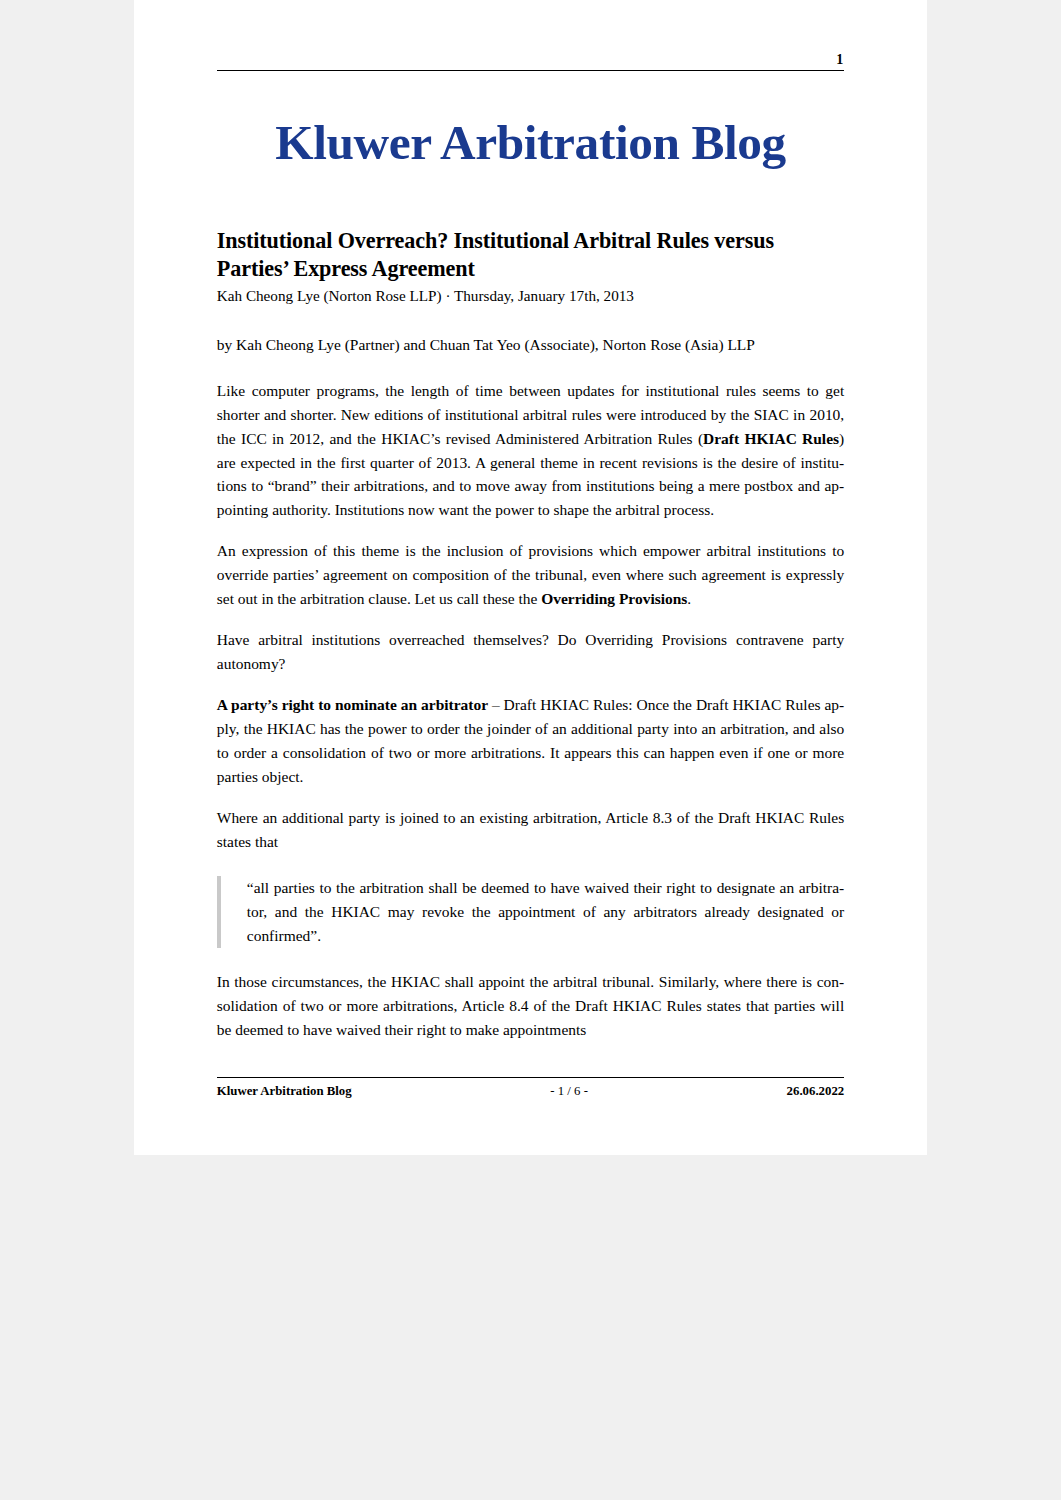1
Kluwer Arbitration Blog
Institutional Overreach? Institutional Arbitral Rules versus Parties’ Express Agreement
Kah Cheong Lye (Norton Rose LLP) · Thursday, January 17th, 2013
by Kah Cheong Lye (Partner) and Chuan Tat Yeo (Associate), Norton Rose (Asia) LLP
Like computer programs, the length of time between updates for institutional rules seems to get shorter and shorter. New editions of institutional arbitral rules were introduced by the SIAC in 2010, the ICC in 2012, and the HKIAC’s revised Administered Arbitration Rules (Draft HKIAC Rules) are expected in the first quarter of 2013. A general theme in recent revisions is the desire of institutions to “brand” their arbitrations, and to move away from institutions being a mere postbox and appointing authority. Institutions now want the power to shape the arbitral process.
An expression of this theme is the inclusion of provisions which empower arbitral institutions to override parties’ agreement on composition of the tribunal, even where such agreement is expressly set out in the arbitration clause. Let us call these the Overriding Provisions.
Have arbitral institutions overreached themselves? Do Overriding Provisions contravene party autonomy?
A party’s right to nominate an arbitrator – Draft HKIAC Rules: Once the Draft HKIAC Rules apply, the HKIAC has the power to order the joinder of an additional party into an arbitration, and also to order a consolidation of two or more arbitrations. It appears this can happen even if one or more parties object.
Where an additional party is joined to an existing arbitration, Article 8.3 of the Draft HKIAC Rules states that
“all parties to the arbitration shall be deemed to have waived their right to designate an arbitrator, and the HKIAC may revoke the appointment of any arbitrators already designated or confirmed”.
In those circumstances, the HKIAC shall appoint the arbitral tribunal. Similarly, where there is consolidation of two or more arbitrations, Article 8.4 of the Draft HKIAC Rules states that parties will be deemed to have waived their right to make appointments
Kluwer Arbitration Blog - 1 / 6 - 26.06.2022